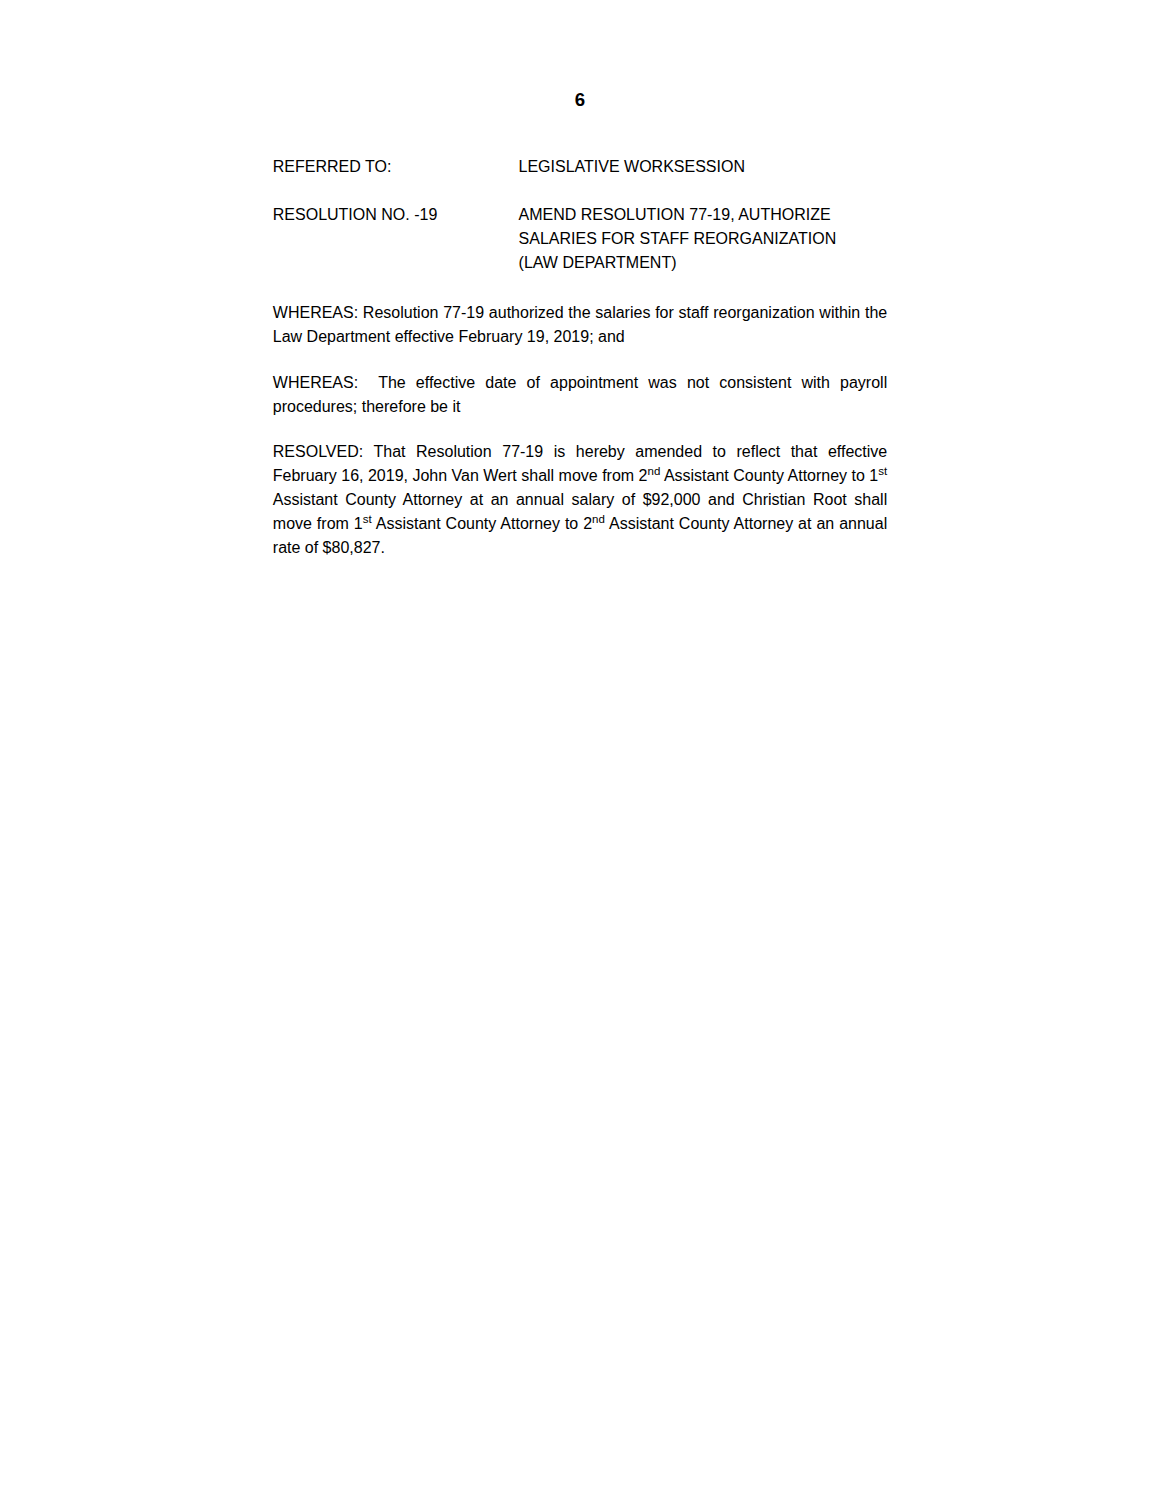6
| REFERRED TO: | LEGISLATIVE WORKSESSION |
| RESOLUTION NO. -19 | AMEND RESOLUTION 77-19, AUTHORIZE SALARIES FOR STAFF REORGANIZATION (LAW DEPARTMENT) |
WHEREAS: Resolution 77-19 authorized the salaries for staff reorganization within the Law Department effective February 19, 2019; and
WHEREAS: The effective date of appointment was not consistent with payroll procedures; therefore be it
RESOLVED: That Resolution 77-19 is hereby amended to reflect that effective February 16, 2019, John Van Wert shall move from 2nd Assistant County Attorney to 1st Assistant County Attorney at an annual salary of $92,000 and Christian Root shall move from 1st Assistant County Attorney to 2nd Assistant County Attorney at an annual rate of $80,827.